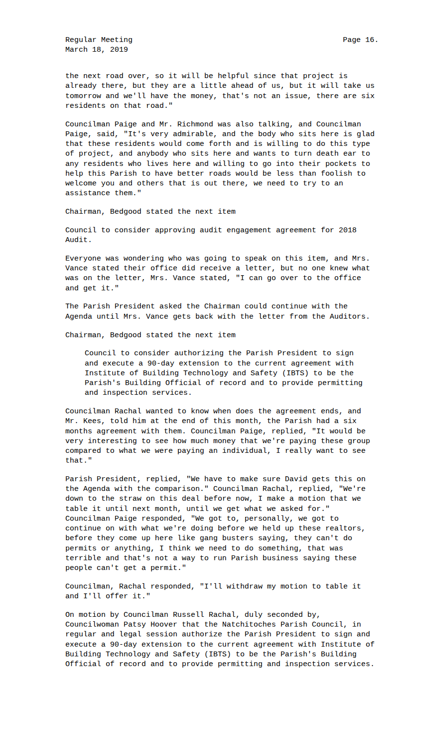Regular Meeting March 18, 2019
Page 16.
the next road over, so it will be helpful since that project is already there, but they are a little ahead of us, but it will take us tomorrow and we'll have the money, that's not an issue, there are six residents on that road."
Councilman Paige and Mr. Richmond was also talking, and Councilman Paige, said, "It's very admirable, and the body who sits here is glad that these residents would come forth and is willing to do this type of project, and anybody who sits here and wants to turn death ear to any residents who lives here and willing to go into their pockets to help this Parish to have better roads would be less than foolish to welcome you and others that is out there, we need to try to an assistance them."
Chairman, Bedgood stated the next item
Council to consider approving audit engagement agreement for 2018 Audit.
Everyone was wondering who was going to speak on this item, and Mrs. Vance stated their office did receive a letter, but no one knew what was on the letter, Mrs. Vance stated, "I can go over to the office and get it."
The Parish President asked the Chairman could continue with the Agenda until Mrs. Vance gets back with the letter from the Auditors.
Chairman, Bedgood stated the next item
Council to consider authorizing the Parish President to sign and execute a 90-day extension to the current agreement with Institute of Building Technology and Safety (IBTS) to be the Parish's Building Official of record and to provide permitting and inspection services.
Councilman Rachal wanted to know when does the agreement ends, and Mr. Kees, told him at the end of this month, the Parish had a six months agreement with them. Councilman Paige, replied, "It would be very interesting to see how much money that we're paying these group compared to what we were paying an individual, I really want to see that."
Parish President, replied, "We have to make sure David gets this on the Agenda with the comparison." Councilman Rachal, replied, "We're down to the straw on this deal before now, I make a motion that we table it until next month, until we get what we asked for." Councilman Paige responded, "We got to, personally, we got to continue on with what we're doing before we held up these realtors, before they come up here like gang busters saying, they can't do permits or anything, I think we need to do something, that was terrible and that's not a way to run Parish business saying these people can't get a permit."
Councilman, Rachal responded, "I'll withdraw my motion to table it and I'll offer it."
On motion by Councilman Russell Rachal, duly seconded by, Councilwoman Patsy Hoover that the Natchitoches Parish Council, in regular and legal session authorize the Parish President to sign and execute a 90-day extension to the current agreement with Institute of Building Technology and Safety (IBTS) to be the Parish's Building Official of record and to provide permitting and inspection services.